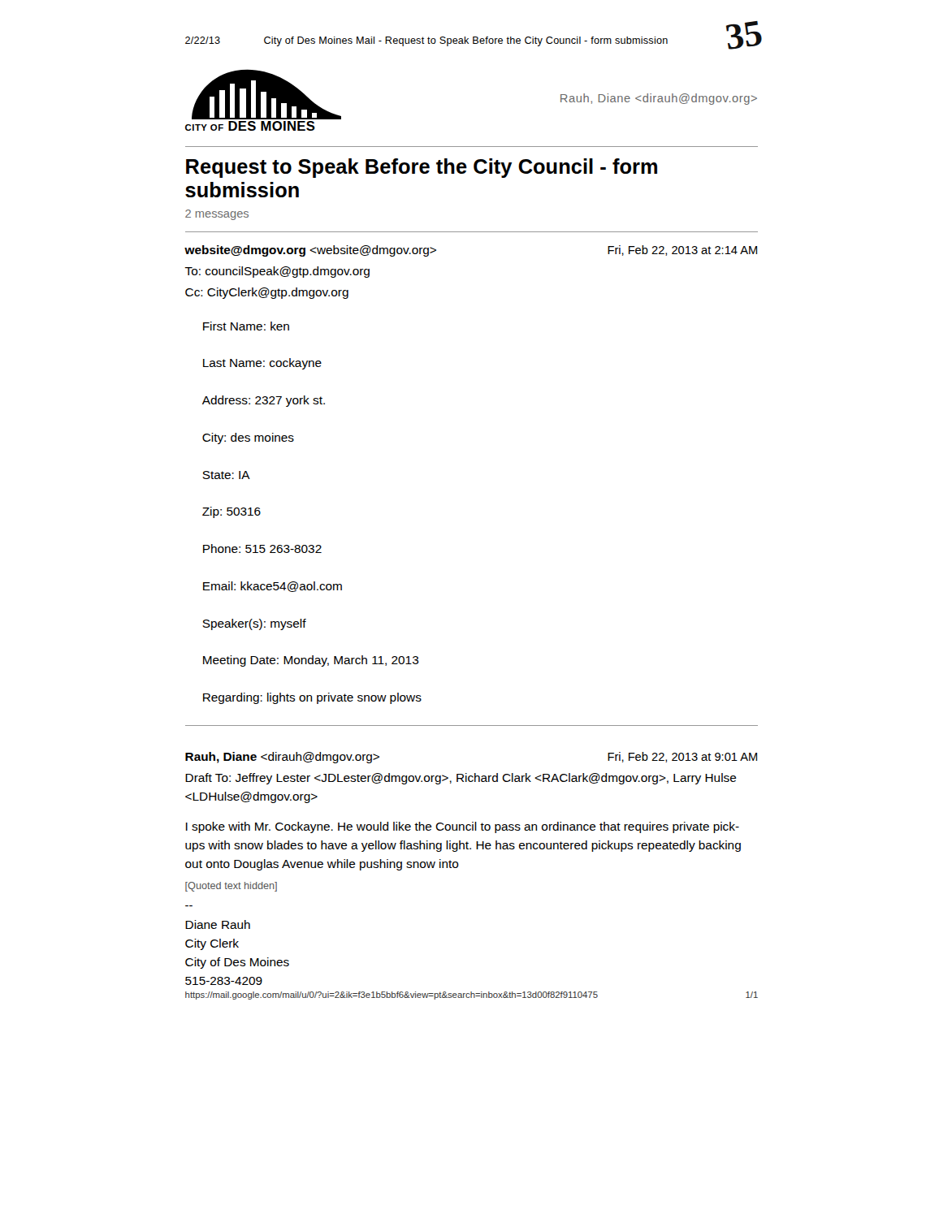35
2/22/13
City of Des Moines Mail - Request to Speak Before the City Council - form submission
CITY OF DES MOINES
Rauh, Diane <dirauh@dmgov.org>
Request to Speak Before the City Council - form submission
2 messages
website@dmgov.org <website@dmgov.org>
Fri, Feb 22, 2013 at 2:14 AM
To: councilSpeak@gtp.dmgov.org
Cc: CityClerk@gtp.dmgov.org
First Name: ken
Last Name: cockayne
Address: 2327 york st.
City: des moines
State: IA
Zip: 50316
Phone: 515 263-8032
Email: kkace54@aol.com
Speaker(s): myself
Meeting Date: Monday, March 11, 2013
Regarding: lights on private snow plows
Rauh, Diane <dirauh@dmgov.org>
Fri, Feb 22, 2013 at 9:01 AM
Draft To: Jeffrey Lester <JDLester@dmgov.org>, Richard Clark <RAClark@dmgov.org>, Larry Hulse <LDHulse@dmgov.org>
I spoke with Mr. Cockayne. He would like the Council to pass an ordinance that requires private pick-ups with snow blades to have a yellow flashing light. He has encountered pickups repeatedly backing out onto Douglas Avenue while pushing snow into
[Quoted text hidden]
--
Diane Rauh
City Clerk
City of Des Moines
515-283-4209
https://mail.google.com/mail/u/0/?ui=2&ik=f3e1b5bbf6&view=pt&search=inbox&th=13d00f82f9110475
1/1